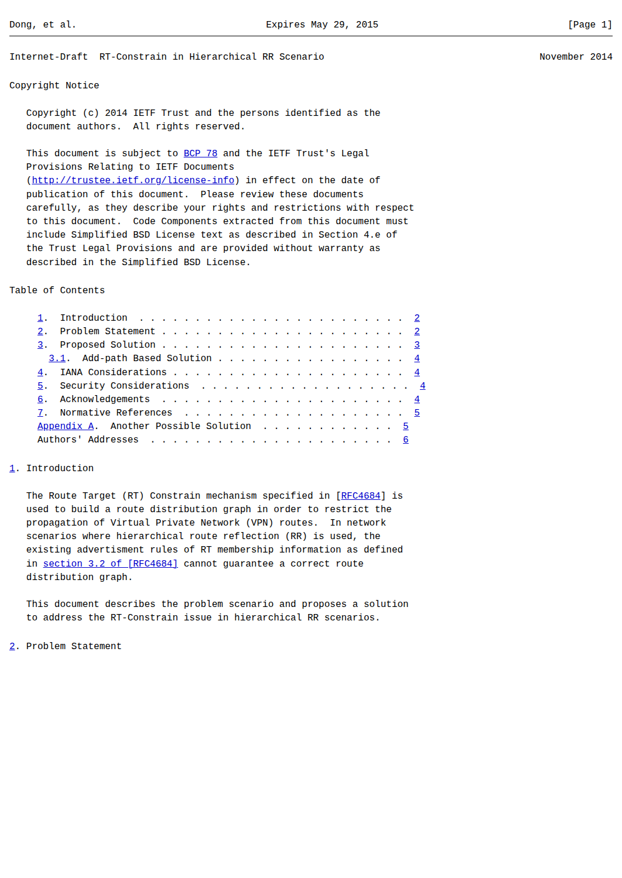Dong, et al. Expires May 29, 2015 [Page 1]
Internet-Draft RT-Constrain in Hierarchical RR Scenario November 2014
Copyright Notice
Copyright (c) 2014 IETF Trust and the persons identified as the
document authors.  All rights reserved.
This document is subject to BCP 78 and the IETF Trust's Legal
Provisions Relating to IETF Documents
(http://trustee.ietf.org/license-info) in effect on the date of
publication of this document.  Please review these documents
carefully, as they describe your rights and restrictions with respect
to this document.  Code Components extracted from this document must
include Simplified BSD License text as described in Section 4.e of
the Trust Legal Provisions and are provided without warranty as
described in the Simplified BSD License.
Table of Contents
  1.  Introduction  . . . . . . . . . . . . . . . . . . . . . . . .  2
  2.  Problem Statement . . . . . . . . . . . . . . . . . . . . . .  2
  3.  Proposed Solution . . . . . . . . . . . . . . . . . . . . . .  3
    3.1.  Add-path Based Solution . . . . . . . . . . . . . . . . .  4
  4.  IANA Considerations . . . . . . . . . . . . . . . . . . . . .  4
  5.  Security Considerations  . . . . . . . . . . . . . . . . . . .  4
  6.  Acknowledgements  . . . . . . . . . . . . . . . . . . . . . .  4
  7.  Normative References  . . . . . . . . . . . . . . . . . . . .  5
  Appendix A.  Another Possible Solution  . . . . . . . . . . . .  5
  Authors' Addresses  . . . . . . . . . . . . . . . . . . . . . .  6
1. Introduction
The Route Target (RT) Constrain mechanism specified in [RFC4684] is
used to build a route distribution graph in order to restrict the
propagation of Virtual Private Network (VPN) routes.  In network
scenarios where hierarchical route reflection (RR) is used, the
existing advertisment rules of RT membership information as defined
in section 3.2 of [RFC4684] cannot guarantee a correct route
distribution graph.
This document describes the problem scenario and proposes a solution
to address the RT-Constrain issue in hierarchical RR scenarios.
2. Problem Statement